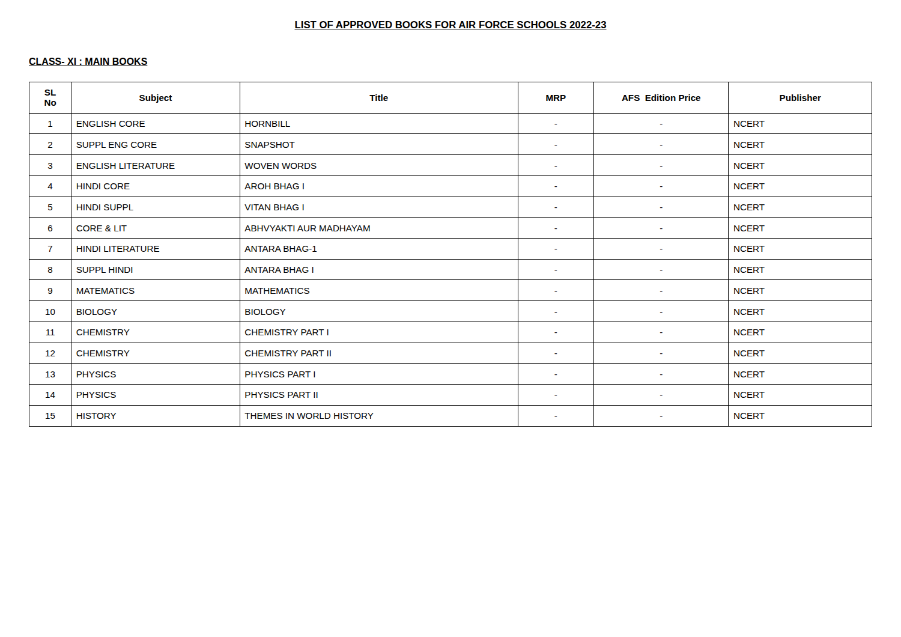LIST OF APPROVED BOOKS FOR AIR FORCE SCHOOLS 2022-23
CLASS- XI : MAIN BOOKS
| SL No | Subject | Title | MRP | AFS Edition Price | Publisher |
| --- | --- | --- | --- | --- | --- |
| 1 | ENGLISH CORE | HORNBILL | - | - | NCERT |
| 2 | SUPPL ENG CORE | SNAPSHOT | - | - | NCERT |
| 3 | ENGLISH LITERATURE | WOVEN WORDS | - | - | NCERT |
| 4 | HINDI CORE | AROH BHAG I | - | - | NCERT |
| 5 | HINDI SUPPL | VITAN BHAG I | - | - | NCERT |
| 6 | CORE & LIT | ABHVYAKTI AUR MADHAYAM | - | - | NCERT |
| 7 | HINDI LITERATURE | ANTARA BHAG-1 | - | - | NCERT |
| 8 | SUPPL HINDI | ANTARA BHAG I | - | - | NCERT |
| 9 | MATEMATICS | MATHEMATICS | - | - | NCERT |
| 10 | BIOLOGY | BIOLOGY | - | - | NCERT |
| 11 | CHEMISTRY | CHEMISTRY PART I | - | - | NCERT |
| 12 | CHEMISTRY | CHEMISTRY PART II | - | - | NCERT |
| 13 | PHYSICS | PHYSICS PART I | - | - | NCERT |
| 14 | PHYSICS | PHYSICS PART II | - | - | NCERT |
| 15 | HISTORY | THEMES IN WORLD HISTORY | - | - | NCERT |